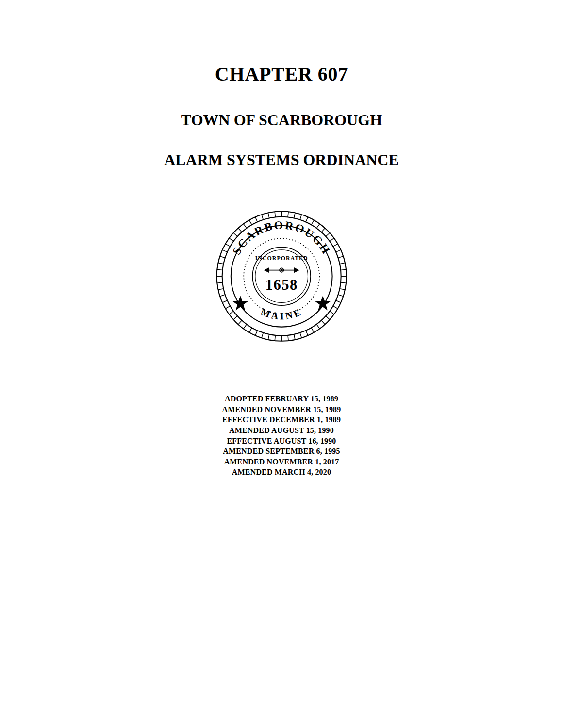CHAPTER 607
TOWN OF SCARBOROUGH
ALARM SYSTEMS ORDINANCE
SCARBOROUGH MAINE INCORPORATED 1658
ADOPTED FEBRUARY 15, 1989
AMENDED NOVEMBER 15, 1989
EFFECTIVE DECEMBER 1, 1989
AMENDED AUGUST 15, 1990
EFFECTIVE AUGUST 16, 1990
AMENDED SEPTEMBER 6, 1995
AMENDED NOVEMBER 1, 2017
AMENDED MARCH 4, 2020